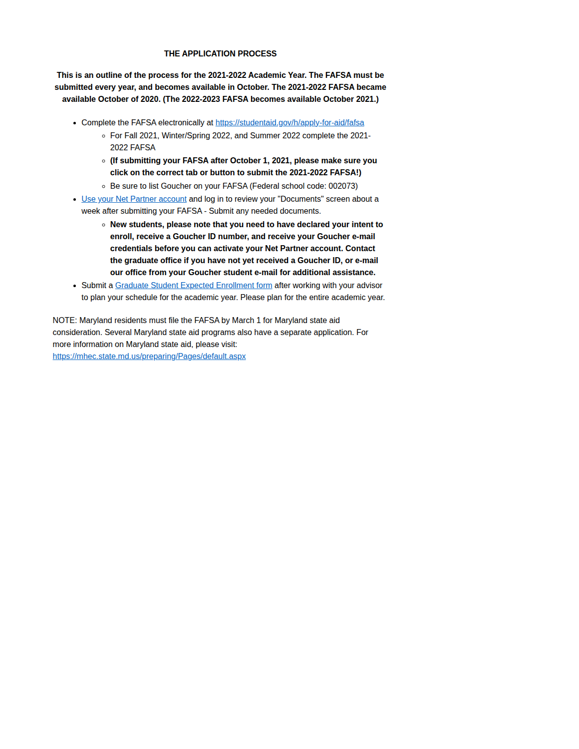THE APPLICATION PROCESS
This is an outline of the process for the 2021-2022 Academic Year. The FAFSA must be submitted every year, and becomes available in October. The 2021-2022 FAFSA became available October of 2020. (The 2022-2023 FAFSA becomes available October 2021.)
Complete the FAFSA electronically at https://studentaid.gov/h/apply-for-aid/fafsa
For Fall 2021, Winter/Spring 2022, and Summer 2022 complete the 2021-2022 FAFSA
(If submitting your FAFSA after October 1, 2021, please make sure you click on the correct tab or button to submit the 2021-2022 FAFSA!)
Be sure to list Goucher on your FAFSA (Federal school code: 002073)
Use your Net Partner account and log in to review your "Documents" screen about a week after submitting your FAFSA - Submit any needed documents.
New students, please note that you need to have declared your intent to enroll, receive a Goucher ID number, and receive your Goucher e-mail credentials before you can activate your Net Partner account. Contact the graduate office if you have not yet received a Goucher ID, or e-mail our office from your Goucher student e-mail for additional assistance.
Submit a Graduate Student Expected Enrollment form after working with your advisor to plan your schedule for the academic year. Please plan for the entire academic year.
NOTE: Maryland residents must file the FAFSA by March 1 for Maryland state aid consideration. Several Maryland state aid programs also have a separate application. For more information on Maryland state aid, please visit: https://mhec.state.md.us/preparing/Pages/default.aspx